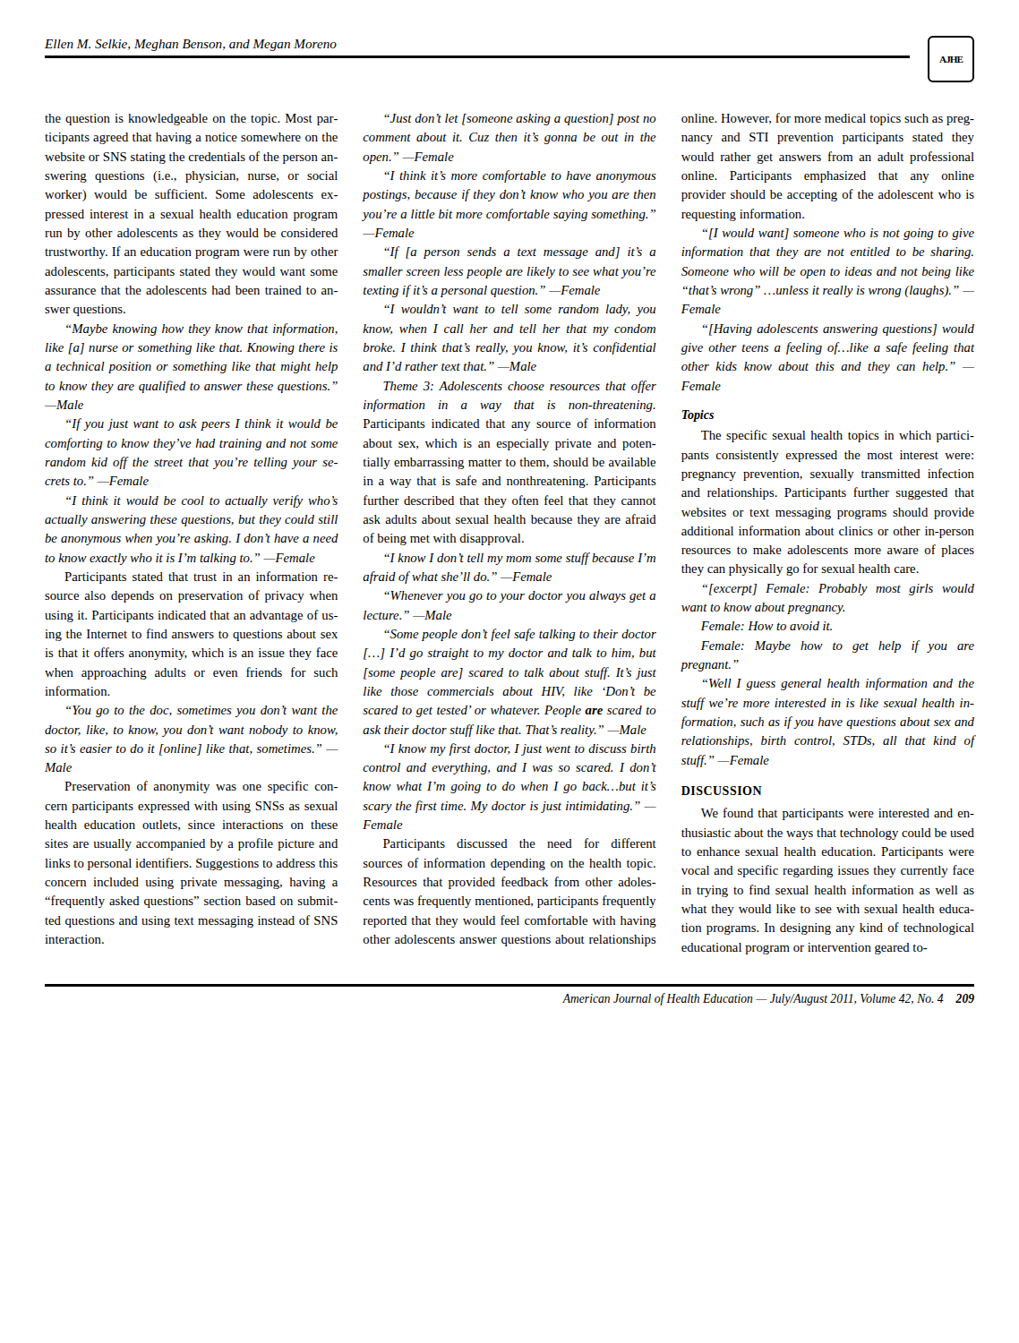Ellen M. Selkie, Meghan Benson, and Megan Moreno
AJHE
the question is knowledgeable on the topic. Most participants agreed that having a notice somewhere on the website or SNS stating the credentials of the person answering questions (i.e., physician, nurse, or social worker) would be sufficient. Some adolescents expressed interest in a sexual health education program run by other adolescents as they would be considered trustworthy. If an education program were run by other adolescents, participants stated they would want some assurance that the adolescents had been trained to answer questions.
“Maybe knowing how they know that information, like [a] nurse or something like that. Knowing there is a technical position or something like that might help to know they are qualified to answer these questions.” —Male
“If you just want to ask peers I think it would be comforting to know they’ve had training and not some random kid off the street that you’re telling your secrets to.” —Female
“I think it would be cool to actually verify who’s actually answering these questions, but they could still be anonymous when you’re asking. I don’t have a need to know exactly who it is I’m talking to.” —Female
Participants stated that trust in an information resource also depends on preservation of privacy when using it. Participants indicated that an advantage of using the Internet to find answers to questions about sex is that it offers anonymity, which is an issue they face when approaching adults or even friends for such information.
“You go to the doc, sometimes you don’t want the doctor, like, to know, you don’t want nobody to know, so it’s easier to do it [online] like that, sometimes.” —Male
Preservation of anonymity was one specific concern participants expressed with using SNSs as sexual health education outlets, since interactions on these sites are usually accompanied by a profile picture and links to personal identifiers. Suggestions to address this concern included using private messaging, having a “frequently asked questions” section based on submitted questions and using text messaging instead of SNS interaction.
“Just don’t let [someone asking a question] post no comment about it. Cuz then it’s gonna be out in the open.” —Female
“I think it’s more comfortable to have anonymous postings, because if they don’t know who you are then you’re a little bit more comfortable saying something.” —Female
“If [a person sends a text message and] it’s a smaller screen less people are likely to see what you’re texting if it’s a personal question.” —Female
“I wouldn’t want to tell some random lady, you know, when I call her and tell her that my condom broke. I think that’s really, you know, it’s confidential and I’d rather text that.” —Male
Theme 3: Adolescents choose resources that offer information in a way that is non-threatening. Participants indicated that any source of information about sex, which is an especially private and potentially embarrassing matter to them, should be available in a way that is safe and nonthreatening. Participants further described that they often feel that they cannot ask adults about sexual health because they are afraid of being met with disapproval.
“I know I don’t tell my mom some stuff because I’m afraid of what she’ll do.” —Female
“Whenever you go to your doctor you always get a lecture.” —Male
“Some people don’t feel safe talking to their doctor […] I’d go straight to my doctor and talk to him, but [some people are] scared to talk about stuff. It’s just like those commercials about HIV, like ‘Don’t be scared to get tested’ or whatever. People are scared to ask their doctor stuff like that. That’s reality.” —Male
“I know my first doctor, I just went to discuss birth control and everything, and I was so scared. I don’t know what I’m going to do when I go back…but it’s scary the first time. My doctor is just intimidating.” —Female
Participants discussed the need for different sources of information depending on the health topic. Resources that provided feedback from other adolescents was frequently mentioned, participants frequently reported that they would feel comfortable with having other adolescents answer questions about relationships online. However, for more medical topics such as pregnancy and STI prevention participants stated they would rather get answers from an adult professional online. Participants emphasized that any online provider should be accepting of the adolescent who is requesting information.
“[I would want] someone who is not going to give information that they are not entitled to be sharing. Someone who will be open to ideas and not being like “that’s wrong” …unless it really is wrong (laughs).” —Female
“[Having adolescents answering questions] would give other teens a feeling of…like a safe feeling that other kids know about this and they can help.” —Female
Topics
The specific sexual health topics in which participants consistently expressed the most interest were: pregnancy prevention, sexually transmitted infection and relationships. Participants further suggested that websites or text messaging programs should provide additional information about clinics or other in-person resources to make adolescents more aware of places they can physically go for sexual health care.
“[excerpt] Female: Probably most girls would want to know about pregnancy.
Female: How to avoid it.
Female: Maybe how to get help if you are pregnant.”
“Well I guess general health information and the stuff we’re more interested in is like sexual health information, such as if you have questions about sex and relationships, birth control, STDs, all that kind of stuff.” —Female
DISCUSSION
We found that participants were interested and enthusiastic about the ways that technology could be used to enhance sexual health education. Participants were vocal and specific regarding issues they currently face in trying to find sexual health information as well as what they would like to see with sexual health education programs. In designing any kind of technological educational program or intervention geared to-
American Journal of Health Education — July/August 2011, Volume 42, No. 4209